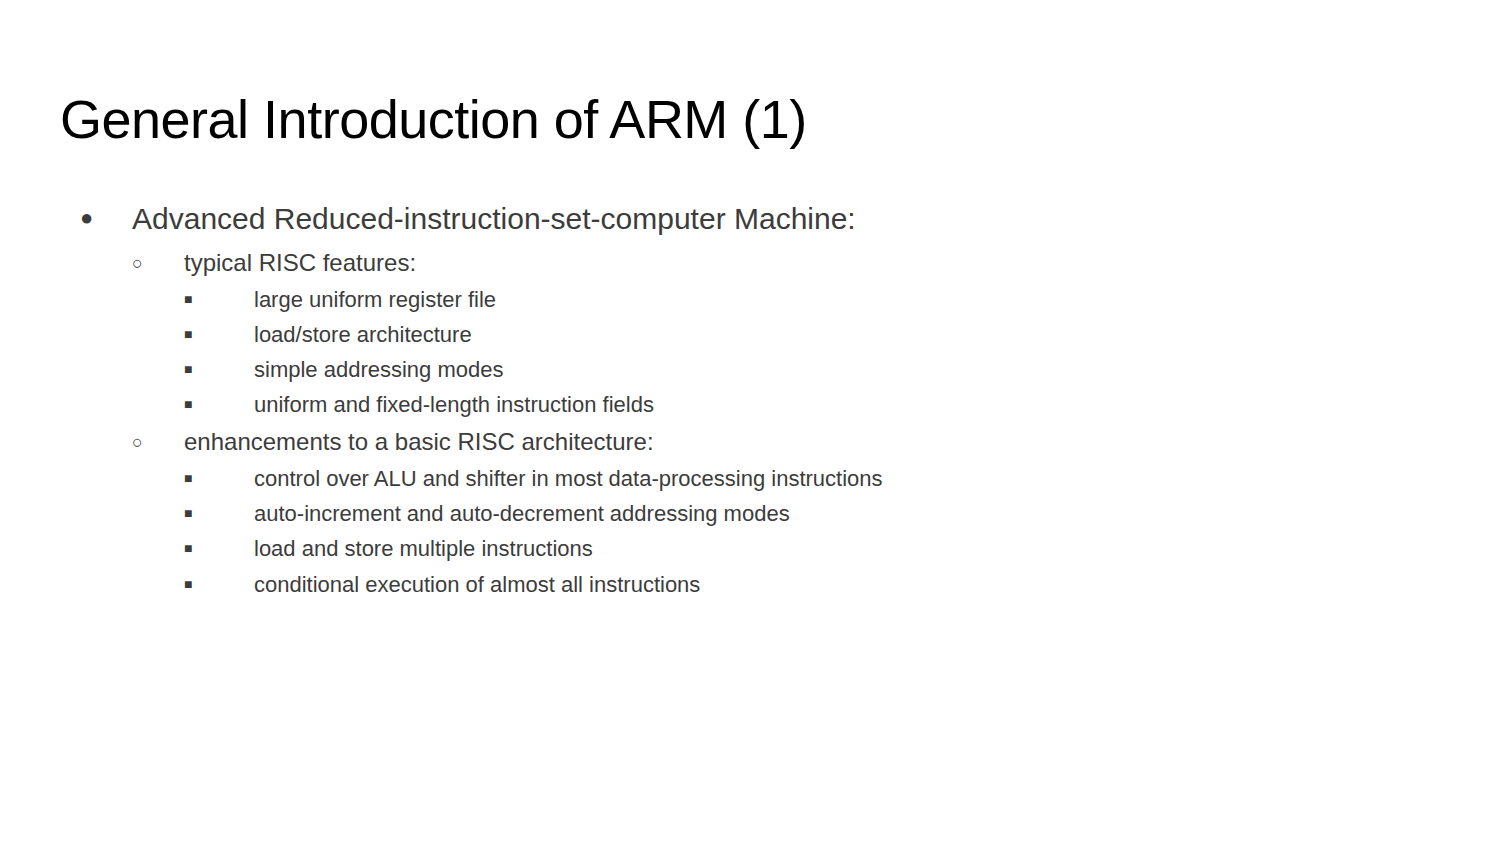General Introduction of ARM (1)
Advanced Reduced-instruction-set-computer Machine:
typical RISC features:
large uniform register file
load/store architecture
simple addressing modes
uniform and fixed-length instruction fields
enhancements to a basic RISC architecture:
control over ALU and shifter in most data-processing instructions
auto-increment and auto-decrement addressing modes
load and store multiple instructions
conditional execution of almost all instructions